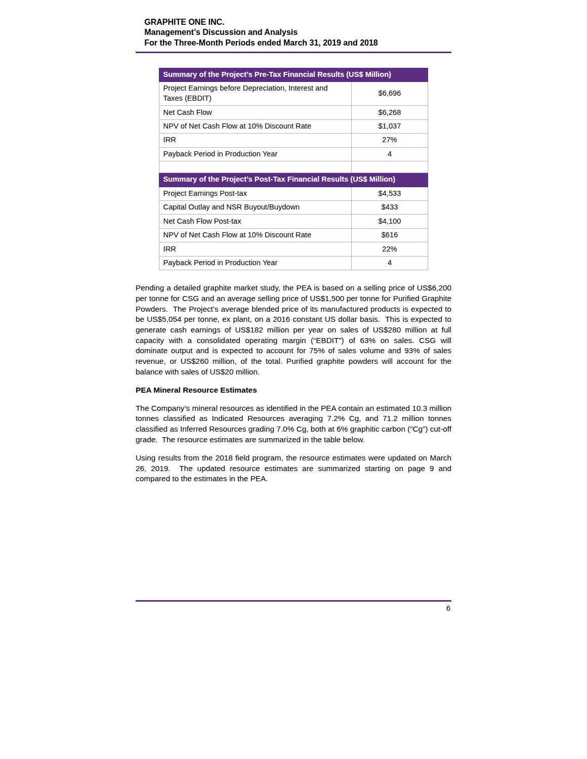GRAPHITE ONE INC. Management’s Discussion and Analysis For the Three-Month Periods ended March 31, 2019 and 2018
| Summary of the Project’s Pre-Tax Financial Results (US$ Million) |
| --- |
| Project Earnings before Depreciation, Interest and Taxes (EBDIT) | $6,696 |
| Net Cash Flow | $6,268 |
| NPV of Net Cash Flow at 10% Discount Rate | $1,037 |
| IRR | 27% |
| Payback Period in Production Year | 4 |
| Summary of the Project’s Post-Tax Financial Results (US$ Million) |
| Project Earnings Post-tax | $4,533 |
| Capital Outlay and NSR Buyout/Buydown | $433 |
| Net Cash Flow Post-tax | $4,100 |
| NPV of Net Cash Flow at 10% Discount Rate | $616 |
| IRR | 22% |
| Payback Period in Production Year | 4 |
Pending a detailed graphite market study, the PEA is based on a selling price of US$6,200 per tonne for CSG and an average selling price of US$1,500 per tonne for Purified Graphite Powders. The Project’s average blended price of its manufactured products is expected to be US$5,054 per tonne, ex plant, on a 2016 constant US dollar basis. This is expected to generate cash earnings of US$182 million per year on sales of US$280 million at full capacity with a consolidated operating margin (“EBDIT”) of 63% on sales. CSG will dominate output and is expected to account for 75% of sales volume and 93% of sales revenue, or US$260 million, of the total. Purified graphite powders will account for the balance with sales of US$20 million.
PEA Mineral Resource Estimates
The Company’s mineral resources as identified in the PEA contain an estimated 10.3 million tonnes classified as Indicated Resources averaging 7.2% Cg, and 71.2 million tonnes classified as Inferred Resources grading 7.0% Cg, both at 6% graphitic carbon (“Cg”) cut-off grade. The resource estimates are summarized in the table below.
Using results from the 2018 field program, the resource estimates were updated on March 26, 2019. The updated resource estimates are summarized starting on page 9 and compared to the estimates in the PEA.
6